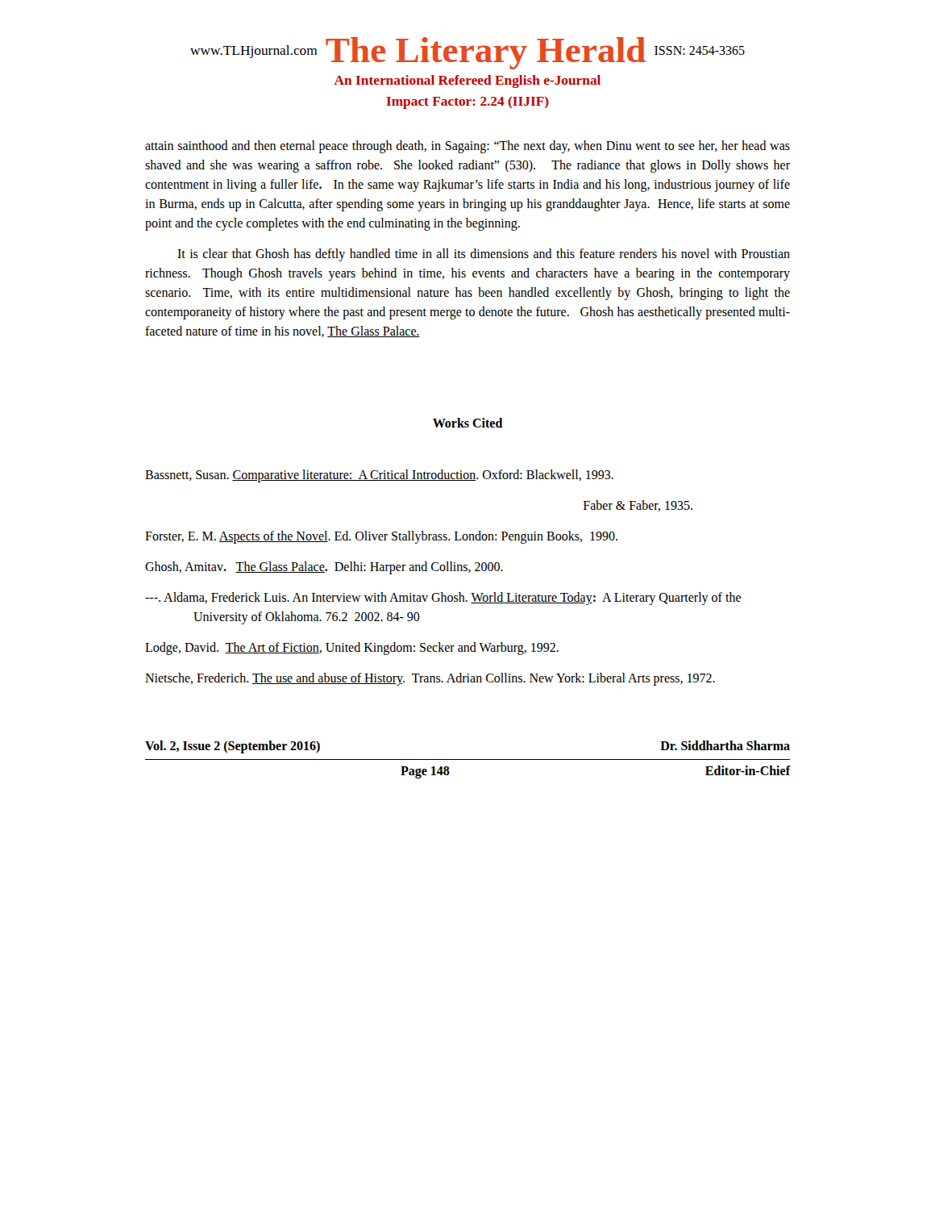www.TLHjournal.com The Literary Herald ISSN: 2454-3365
An International Refereed English e-Journal
Impact Factor: 2.24 (IIJIF)
attain sainthood and then eternal peace through death, in Sagaing: “The next day, when Dinu went to see her, her head was shaved and she was wearing a saffron robe. She looked radiant” (530). The radiance that glows in Dolly shows her contentment in living a fuller life. In the same way Rajkumar’s life starts in India and his long, industrious journey of life in Burma, ends up in Calcutta, after spending some years in bringing up his granddaughter Jaya. Hence, life starts at some point and the cycle completes with the end culminating in the beginning.
It is clear that Ghosh has deftly handled time in all its dimensions and this feature renders his novel with Proustian richness. Though Ghosh travels years behind in time, his events and characters have a bearing in the contemporary scenario. Time, with its entire multidimensional nature has been handled excellently by Ghosh, bringing to light the contemporaneity of history where the past and present merge to denote the future. Ghosh has aesthetically presented multi-faceted nature of time in his novel, The Glass Palace.
Works Cited
Bassnett, Susan. Comparative literature: A Critical Introduction. Oxford: Blackwell, 1993.
Faber & Faber, 1935.
Forster, E. M. Aspects of the Novel. Ed. Oliver Stallybrass. London: Penguin Books, 1990.
Ghosh, Amitav. The Glass Palace. Delhi: Harper and Collins, 2000.
---. Aldama, Frederick Luis. An Interview with Amitav Ghosh. World Literature Today: A Literary Quarterly of the University of Oklahoma. 76.2 2002. 84- 90
Lodge, David. The Art of Fiction, United Kingdom: Secker and Warburg, 1992.
Nietsche, Frederich. The use and abuse of History. Trans. Adrian Collins. New York: Liberal Arts press, 1972.
Vol. 2, Issue 2 (September 2016)
Dr. Siddhartha Sharma
Page 148 Editor-in-Chief